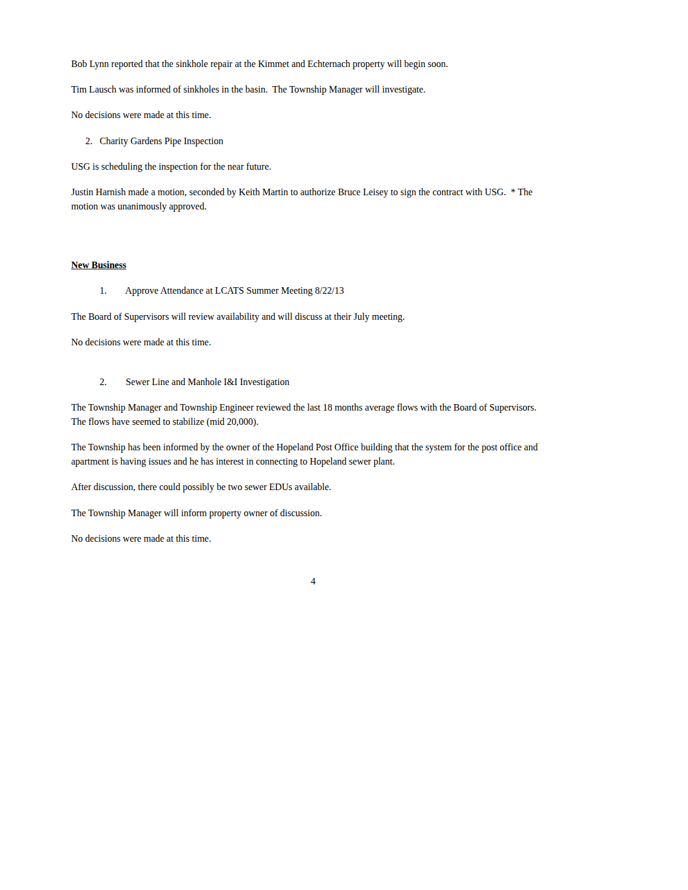Bob Lynn reported that the sinkhole repair at the Kimmet and Echternach property will begin soon.
Tim Lausch was informed of sinkholes in the basin. The Township Manager will investigate.
No decisions were made at this time.
2. Charity Gardens Pipe Inspection
USG is scheduling the inspection for the near future.
Justin Harnish made a motion, seconded by Keith Martin to authorize Bruce Leisey to sign the contract with USG. * The motion was unanimously approved.
New Business
1. Approve Attendance at LCATS Summer Meeting 8/22/13
The Board of Supervisors will review availability and will discuss at their July meeting.
No decisions were made at this time.
2. Sewer Line and Manhole I&I Investigation
The Township Manager and Township Engineer reviewed the last 18 months average flows with the Board of Supervisors. The flows have seemed to stabilize (mid 20,000).
The Township has been informed by the owner of the Hopeland Post Office building that the system for the post office and apartment is having issues and he has interest in connecting to Hopeland sewer plant.
After discussion, there could possibly be two sewer EDUs available.
The Township Manager will inform property owner of discussion.
No decisions were made at this time.
4